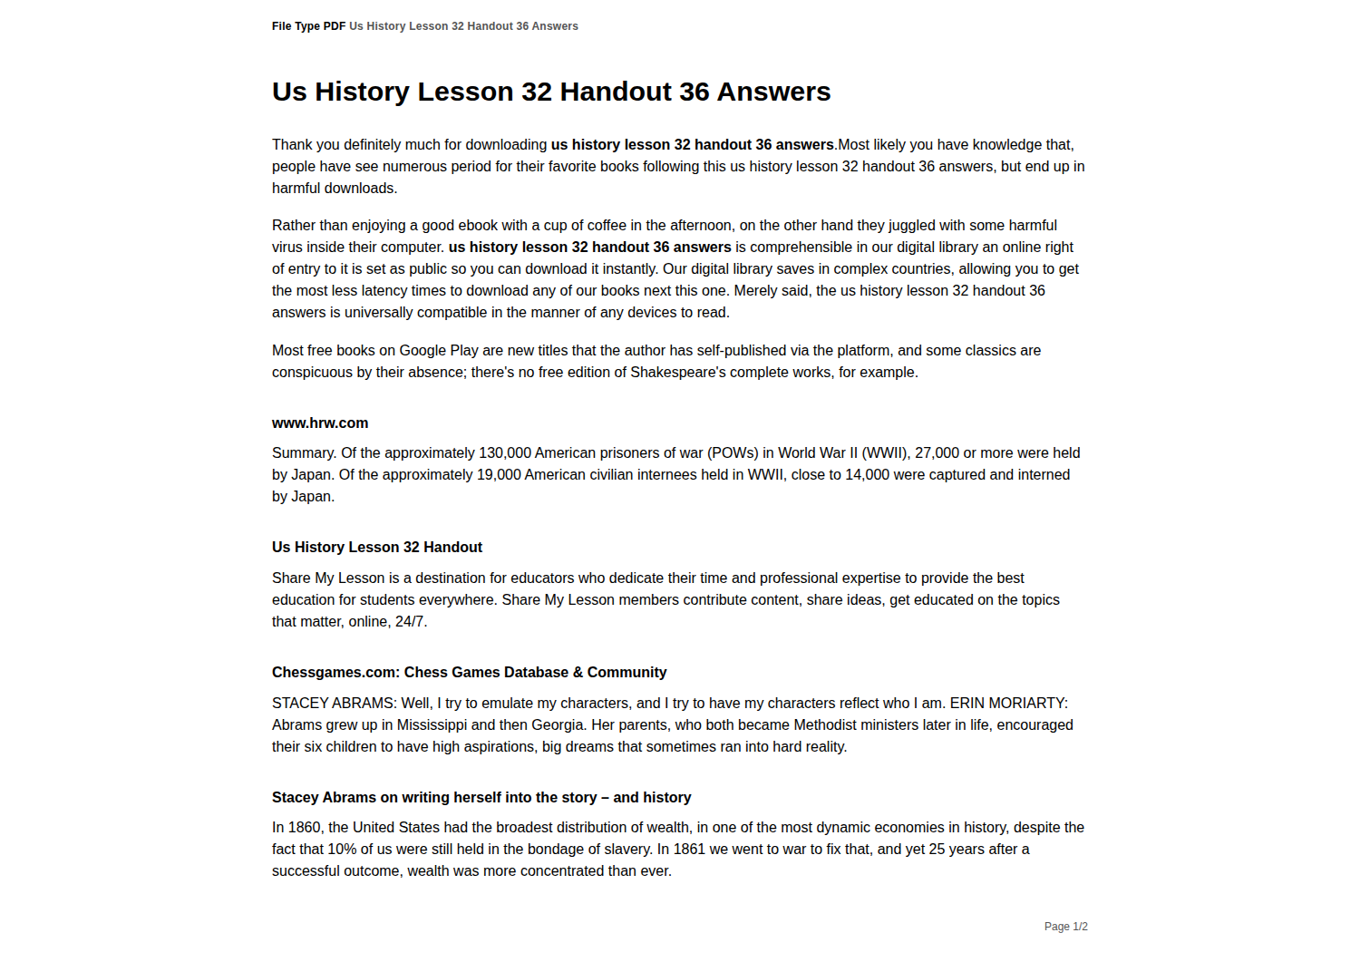File Type PDF Us History Lesson 32 Handout 36 Answers
Us History Lesson 32 Handout 36 Answers
Thank you definitely much for downloading us history lesson 32 handout 36 answers.Most likely you have knowledge that, people have see numerous period for their favorite books following this us history lesson 32 handout 36 answers, but end up in harmful downloads.
Rather than enjoying a good ebook with a cup of coffee in the afternoon, on the other hand they juggled with some harmful virus inside their computer. us history lesson 32 handout 36 answers is comprehensible in our digital library an online right of entry to it is set as public so you can download it instantly. Our digital library saves in complex countries, allowing you to get the most less latency times to download any of our books next this one. Merely said, the us history lesson 32 handout 36 answers is universally compatible in the manner of any devices to read.
Most free books on Google Play are new titles that the author has self-published via the platform, and some classics are conspicuous by their absence; there's no free edition of Shakespeare's complete works, for example.
www.hrw.com
Summary. Of the approximately 130,000 American prisoners of war (POWs) in World War II (WWII), 27,000 or more were held by Japan. Of the approximately 19,000 American civilian internees held in WWII, close to 14,000 were captured and interned by Japan.
Us History Lesson 32 Handout
Share My Lesson is a destination for educators who dedicate their time and professional expertise to provide the best education for students everywhere. Share My Lesson members contribute content, share ideas, get educated on the topics that matter, online, 24/7.
Chessgames.com: Chess Games Database & Community
STACEY ABRAMS: Well, I try to emulate my characters, and I try to have my characters reflect who I am. ERIN MORIARTY: Abrams grew up in Mississippi and then Georgia. Her parents, who both became Methodist ministers later in life, encouraged their six children to have high aspirations, big dreams that sometimes ran into hard reality.
Stacey Abrams on writing herself into the story – and history
In 1860, the United States had the broadest distribution of wealth, in one of the most dynamic economies in history, despite the fact that 10% of us were still held in the bondage of slavery. In 1861 we went to war to fix that, and yet 25 years after a successful outcome, wealth was more concentrated than ever.
Page 1/2